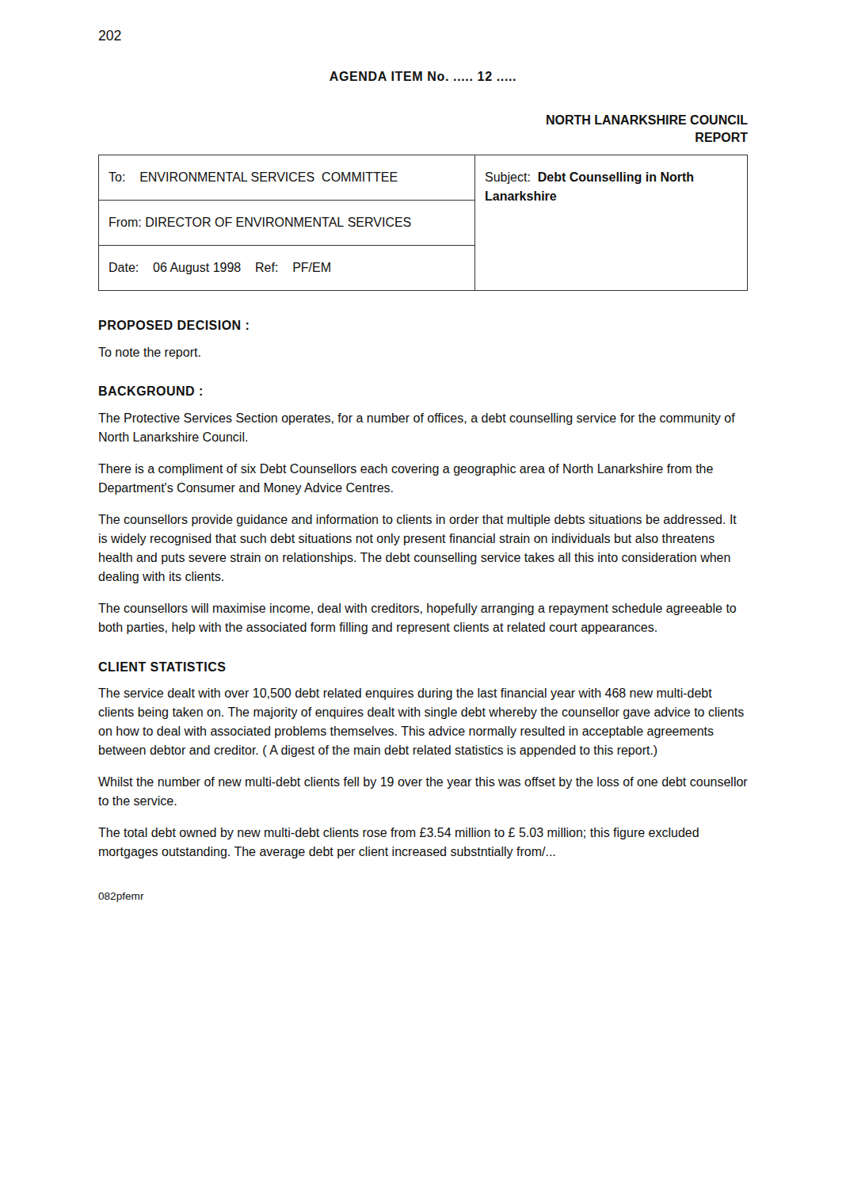202
AGENDA ITEM No. ..... 12 .....
NORTH LANARKSHIRE COUNCIL
REPORT
| To: ENVIRONMENTAL SERVICES COMMITTEE | Subject: Debt Counselling in North Lanarkshire |
| From: DIRECTOR OF ENVIRONMENTAL SERVICES |
| Date: 06 August 1998 Ref: PF/EM |
Proposed Decision :
To note the report.
Background :
The Protective Services Section operates, for a number of offices, a debt counselling service for the community of North Lanarkshire Council.
There is a compliment of six Debt Counsellors each covering a geographic area of North Lanarkshire from the Department's Consumer and Money Advice Centres.
The counsellors provide guidance and information to clients in order that multiple debts situations be addressed. It is widely recognised that such debt situations not only present financial strain on individuals but also threatens health and puts severe strain on relationships. The debt counselling service takes all this into consideration when dealing with its clients.
The counsellors will maximise income, deal with creditors, hopefully arranging a repayment schedule agreeable to both parties, help with the associated form filling and represent clients at related court appearances.
Client Statistics
The service dealt with over 10,500 debt related enquires during the last financial year with 468 new multi-debt clients being taken on. The majority of enquires dealt with single debt whereby the counsellor gave advice to clients on how to deal with associated problems themselves. This advice normally resulted in acceptable agreements between debtor and creditor. ( A digest of the main debt related statistics is appended to this report.)
Whilst the number of new multi-debt clients fell by 19 over the year this was offset by the loss of one debt counsellor to the service.
The total debt owned by new multi-debt clients rose from £3.54 million to £ 5.03 million; this figure excluded mortgages outstanding. The average debt per client increased substntially from/...
082pfemr